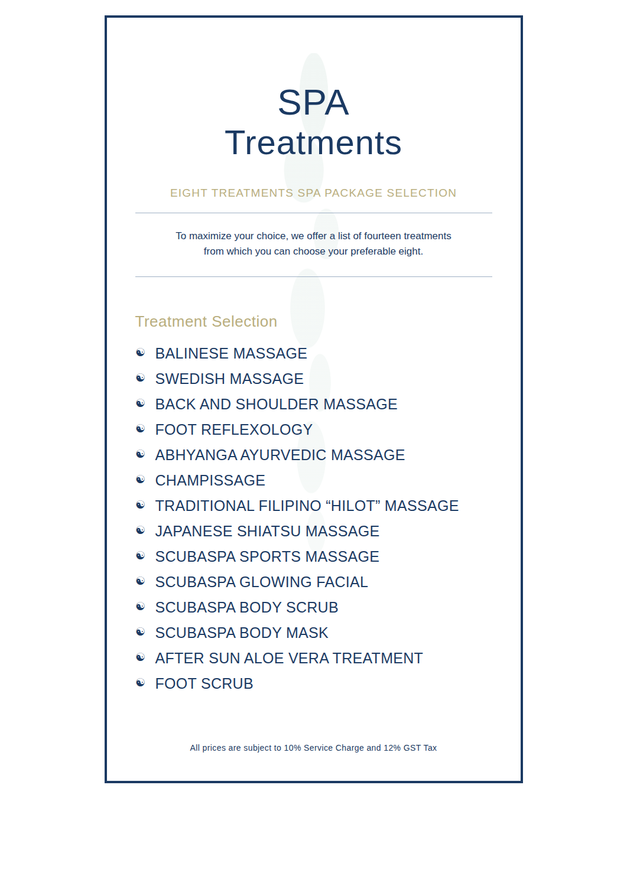SPATreatments
Eight Treatments Spa Package Selection
To maximize your choice, we offer a list of fourteen treatments
from which you can choose your preferable eight.
Treatment Selection
☯Balinese Massage
☯Swedish Massage
☯Back and Shoulder Massage
☯Foot Reflexology
☯Abhyanga Ayurvedic Massage
☯Champissage
☯Traditional Filipino “Hilot” Massage
☯Japanese Shiatsu Massage
☯Scubaspa Sports Massage
☯Scubaspa Glowing Facial
☯Scubaspa Body Scrub
☯Scubaspa Body Mask
☯After Sun Aloe Vera Treatment
☯Foot Scrub
All prices are subject to 10% Service Charge and 12% GST Tax